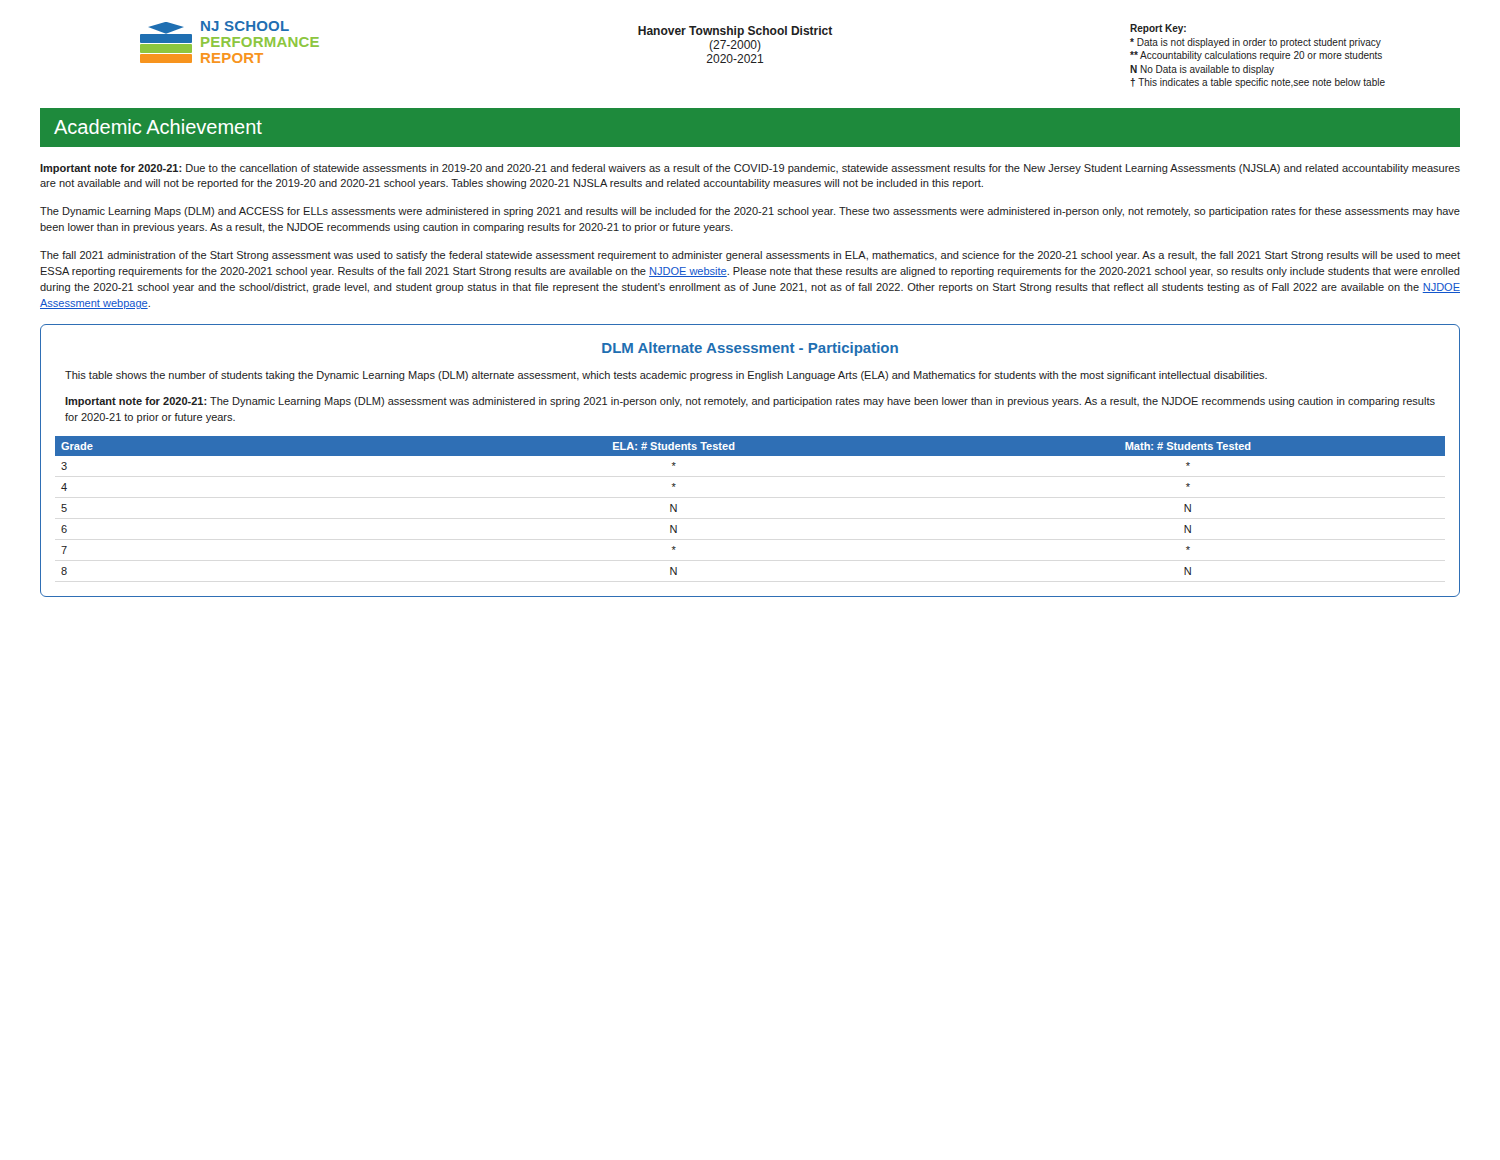NJ SCHOOL
PERFORMANCE
REPORT
Hanover Township School District
(27-2000)
2020-2021
Report Key:
* Data is not displayed in order to protect student privacy
** Accountability calculations require 20 or more students
N No Data is available to display
† This indicates a table specific note,see note below table
Academic Achievement
Important note for 2020-21: Due to the cancellation of statewide assessments in 2019-20 and 2020-21 and federal waivers as a result of the COVID-19 pandemic, statewide assessment results for the New Jersey Student Learning Assessments (NJSLA) and related accountability measures are not available and will not be reported for the 2019-20 and 2020-21 school years. Tables showing 2020-21 NJSLA results and related accountability measures will not be included in this report.
The Dynamic Learning Maps (DLM) and ACCESS for ELLs assessments were administered in spring 2021 and results will be included for the 2020-21 school year. These two assessments were administered in-person only, not remotely, so participation rates for these assessments may have been lower than in previous years. As a result, the NJDOE recommends using caution in comparing results for 2020-21 to prior or future years.
The fall 2021 administration of the Start Strong assessment was used to satisfy the federal statewide assessment requirement to administer general assessments in ELA, mathematics, and science for the 2020-21 school year. As a result, the fall 2021 Start Strong results will be used to meet ESSA reporting requirements for the 2020-2021 school year. Results of the fall 2021 Start Strong results are available on the NJDOE website. Please note that these results are aligned to reporting requirements for the 2020-2021 school year, so results only include students that were enrolled during the 2020-21 school year and the school/district, grade level, and student group status in that file represent the student's enrollment as of June 2021, not as of fall 2022. Other reports on Start Strong results that reflect all students testing as of Fall 2022 are available on the NJDOE Assessment webpage.
DLM Alternate Assessment - Participation
This table shows the number of students taking the Dynamic Learning Maps (DLM) alternate assessment, which tests academic progress in English Language Arts (ELA) and Mathematics for students with the most significant intellectual disabilities.
Important note for 2020-21: The Dynamic Learning Maps (DLM) assessment was administered in spring 2021 in-person only, not remotely, and participation rates may have been lower than in previous years. As a result, the NJDOE recommends using caution in comparing results for 2020-21 to prior or future years.
| Grade | ELA: # Students Tested | Math: # Students Tested |
| --- | --- | --- |
| 3 | * | * |
| 4 | * | * |
| 5 | N | N |
| 6 | N | N |
| 7 | * | * |
| 8 | N | N |